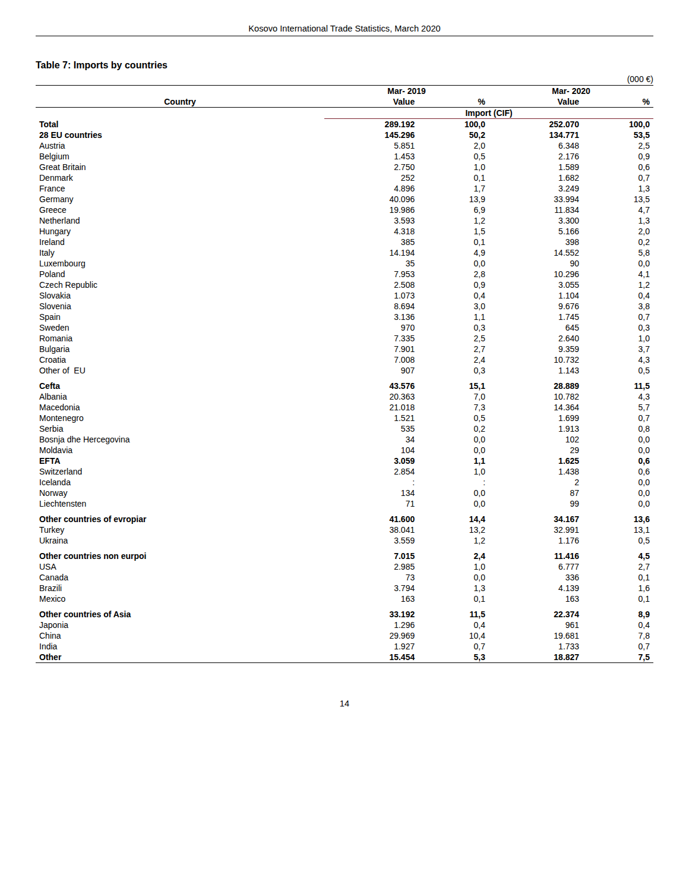Kosovo International Trade Statistics, March 2020
Table 7: Imports by countries
(000 €)
| | Mar- 2019 | Mar- 2020 |
| --- | --- | --- |
| Country | Value | % | Value | % |
| | Import (CIF) |
| Total | 289.192 | 100,0 | 252.070 | 100,0 |
| 28 EU countries | 145.296 | 50,2 | 134.771 | 53,5 |
| Austria | 5.851 | 2,0 | 6.348 | 2,5 |
| Belgium | 1.453 | 0,5 | 2.176 | 0,9 |
| Great Britain | 2.750 | 1,0 | 1.589 | 0,6 |
| Denmark | 252 | 0,1 | 1.682 | 0,7 |
| France | 4.896 | 1,7 | 3.249 | 1,3 |
| Germany | 40.096 | 13,9 | 33.994 | 13,5 |
| Greece | 19.986 | 6,9 | 11.834 | 4,7 |
| Netherland | 3.593 | 1,2 | 3.300 | 1,3 |
| Hungary | 4.318 | 1,5 | 5.166 | 2,0 |
| Ireland | 385 | 0,1 | 398 | 0,2 |
| Italy | 14.194 | 4,9 | 14.552 | 5,8 |
| Luxembourg | 35 | 0,0 | 90 | 0,0 |
| Poland | 7.953 | 2,8 | 10.296 | 4,1 |
| Czech Republic | 2.508 | 0,9 | 3.055 | 1,2 |
| Slovakia | 1.073 | 0,4 | 1.104 | 0,4 |
| Slovenia | 8.694 | 3,0 | 9.676 | 3,8 |
| Spain | 3.136 | 1,1 | 1.745 | 0,7 |
| Sweden | 970 | 0,3 | 645 | 0,3 |
| Romania | 7.335 | 2,5 | 2.640 | 1,0 |
| Bulgaria | 7.901 | 2,7 | 9.359 | 3,7 |
| Croatia | 7.008 | 2,4 | 10.732 | 4,3 |
| Other of EU | 907 | 0,3 | 1.143 | 0,5 |
| Cefta | 43.576 | 15,1 | 28.889 | 11,5 |
| Albania | 20.363 | 7,0 | 10.782 | 4,3 |
| Macedonia | 21.018 | 7,3 | 14.364 | 5,7 |
| Montenegro | 1.521 | 0,5 | 1.699 | 0,7 |
| Serbia | 535 | 0,2 | 1.913 | 0,8 |
| Bosnja dhe Hercegovina | 34 | 0,0 | 102 | 0,0 |
| Moldavia | 104 | 0,0 | 29 | 0,0 |
| EFTA | 3.059 | 1,1 | 1.625 | 0,6 |
| Switzerland | 2.854 | 1,0 | 1.438 | 0,6 |
| Icelanda | : | : | 2 | 0,0 |
| Norway | 134 | 0,0 | 87 | 0,0 |
| Liechtensten | 71 | 0,0 | 99 | 0,0 |
| Other countries of evropiar | 41.600 | 14,4 | 34.167 | 13,6 |
| Turkey | 38.041 | 13,2 | 32.991 | 13,1 |
| Ukraina | 3.559 | 1,2 | 1.176 | 0,5 |
| Other countries non eurpoi | 7.015 | 2,4 | 11.416 | 4,5 |
| USA | 2.985 | 1,0 | 6.777 | 2,7 |
| Canada | 73 | 0,0 | 336 | 0,1 |
| Brazili | 3.794 | 1,3 | 4.139 | 1,6 |
| Mexico | 163 | 0,1 | 163 | 0,1 |
| Other countries of Asia | 33.192 | 11,5 | 22.374 | 8,9 |
| Japonia | 1.296 | 0,4 | 961 | 0,4 |
| China | 29.969 | 10,4 | 19.681 | 7,8 |
| India | 1.927 | 0,7 | 1.733 | 0,7 |
| Other | 15.454 | 5,3 | 18.827 | 7,5 |
14